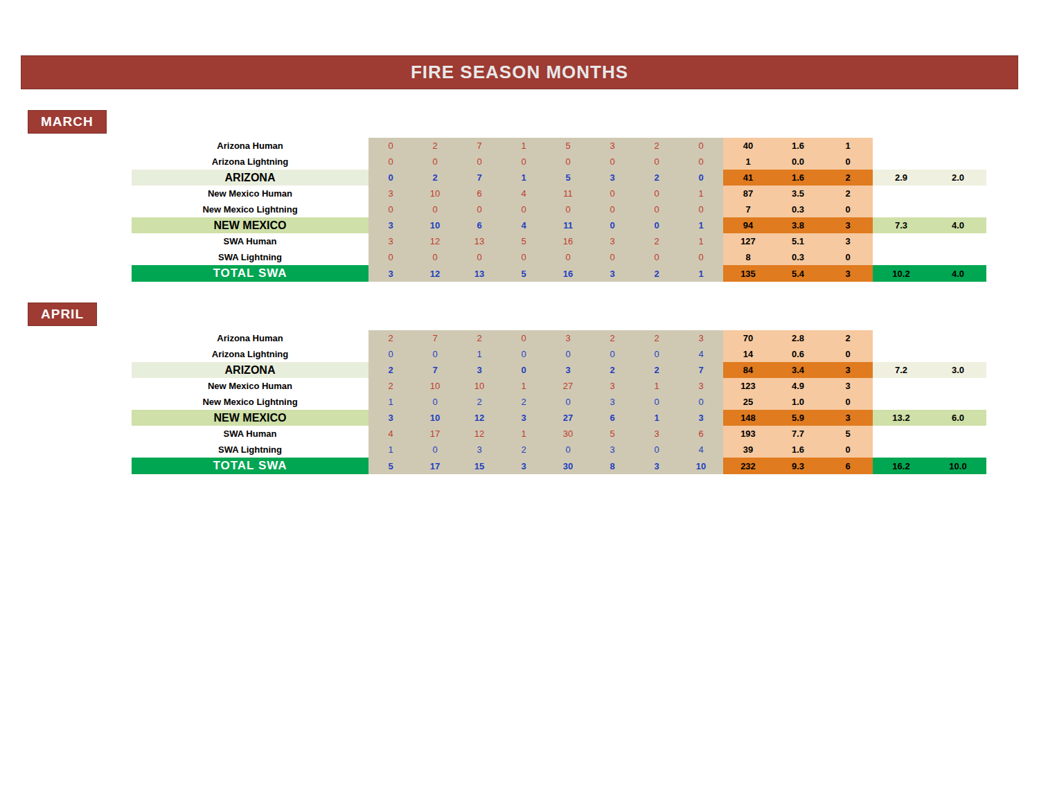FIRE SEASON MONTHS
MARCH
| Arizona Human | 0 | 2 | 7 | 1 | 5 | 3 | 2 | 0 | 40 | 1.6 | 1 | | |
| Arizona Lightning | 0 | 0 | 0 | 0 | 0 | 0 | 0 | 0 | 1 | 0.0 | 0 | | |
| ARIZONA | 0 | 2 | 7 | 1 | 5 | 3 | 2 | 0 | 41 | 1.6 | 2 | 2.9 | 2.0 |
| New Mexico Human | 3 | 10 | 6 | 4 | 11 | 0 | 0 | 1 | 87 | 3.5 | 2 | | |
| New Mexico Lightning | 0 | 0 | 0 | 0 | 0 | 0 | 0 | 0 | 7 | 0.3 | 0 | | |
| NEW MEXICO | 3 | 10 | 6 | 4 | 11 | 0 | 0 | 1 | 94 | 3.8 | 3 | 7.3 | 4.0 |
| SWA Human | 3 | 12 | 13 | 5 | 16 | 3 | 2 | 1 | 127 | 5.1 | 3 | | |
| SWA Lightning | 0 | 0 | 0 | 0 | 0 | 0 | 0 | 0 | 8 | 0.3 | 0 | | |
| TOTAL SWA | 3 | 12 | 13 | 5 | 16 | 3 | 2 | 1 | 135 | 5.4 | 3 | 10.2 | 4.0 |
APRIL
| Arizona Human | 2 | 7 | 2 | 0 | 3 | 2 | 2 | 3 | 70 | 2.8 | 2 | | |
| Arizona Lightning | 0 | 0 | 1 | 0 | 0 | 0 | 0 | 4 | 14 | 0.6 | 0 | | |
| ARIZONA | 2 | 7 | 3 | 0 | 3 | 2 | 2 | 7 | 84 | 3.4 | 3 | 7.2 | 3.0 |
| New Mexico Human | 2 | 10 | 10 | 1 | 27 | 3 | 1 | 3 | 123 | 4.9 | 3 | | |
| New Mexico Lightning | 1 | 0 | 2 | 2 | 0 | 3 | 0 | 0 | 25 | 1.0 | 0 | | |
| NEW MEXICO | 3 | 10 | 12 | 3 | 27 | 6 | 1 | 3 | 148 | 5.9 | 3 | 13.2 | 6.0 |
| SWA Human | 4 | 17 | 12 | 1 | 30 | 5 | 3 | 6 | 193 | 7.7 | 5 | | |
| SWA Lightning | 1 | 0 | 3 | 2 | 0 | 3 | 0 | 4 | 39 | 1.6 | 0 | | |
| TOTAL SWA | 5 | 17 | 15 | 3 | 30 | 8 | 3 | 10 | 232 | 9.3 | 6 | 16.2 | 10.0 |